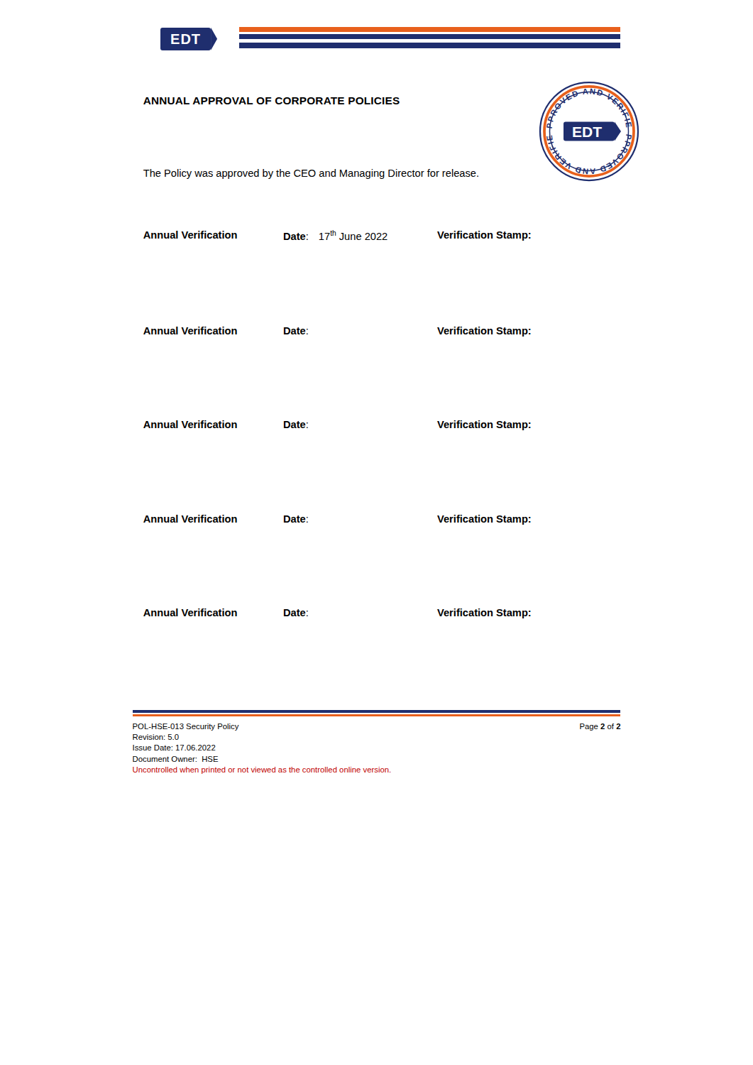EDT
APPROVED AND VERIFIED APPROVED AND VERIFIED EDT
ANNUAL APPROVAL OF CORPORATE POLICIES
The Policy was approved by the CEO and Managing Director for release.
| Annual Verification | Date : 17 th June 2022 | Verification Stamp: |
| Annual Verification | Date : | Verification Stamp: |
| Annual Verification | Date : | Verification Stamp: |
| Annual Verification | Date : | Verification Stamp: |
| Annual Verification | Date : | Verification Stamp: |
POL-HSE-013 Security Policy
Revision: 5.0
Issue Date: 17.06.2022
Document Owner: HSE
Uncontrolled when printed or not viewed as the controlled online version.
Page 2 of 2